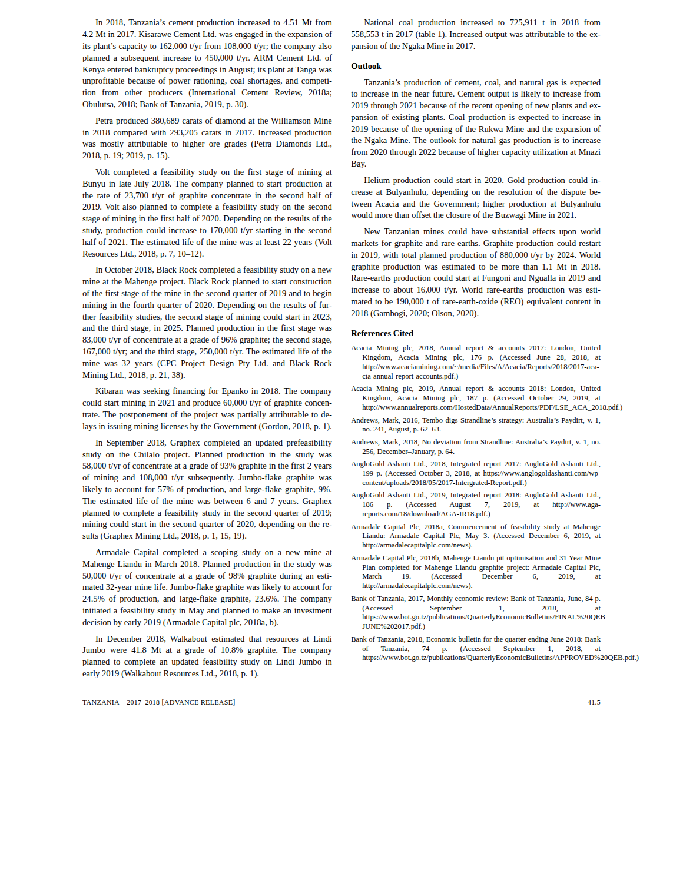In 2018, Tanzania’s cement production increased to 4.51 Mt from 4.2 Mt in 2017. Kisarawe Cement Ltd. was engaged in the expansion of its plant’s capacity to 162,000 t/yr from 108,000 t/yr; the company also planned a subsequent increase to 450,000 t/yr. ARM Cement Ltd. of Kenya entered bankruptcy proceedings in August; its plant at Tanga was unprofitable because of power rationing, coal shortages, and competition from other producers (International Cement Review, 2018a; Obulutsa, 2018; Bank of Tanzania, 2019, p. 30).
Petra produced 380,689 carats of diamond at the Williamson Mine in 2018 compared with 293,205 carats in 2017. Increased production was mostly attributable to higher ore grades (Petra Diamonds Ltd., 2018, p. 19; 2019, p. 15).
Volt completed a feasibility study on the first stage of mining at Bunyu in late July 2018. The company planned to start production at the rate of 23,700 t/yr of graphite concentrate in the second half of 2019. Volt also planned to complete a feasibility study on the second stage of mining in the first half of 2020. Depending on the results of the study, production could increase to 170,000 t/yr starting in the second half of 2021. The estimated life of the mine was at least 22 years (Volt Resources Ltd., 2018, p. 7, 10–12).
In October 2018, Black Rock completed a feasibility study on a new mine at the Mahenge project. Black Rock planned to start construction of the first stage of the mine in the second quarter of 2019 and to begin mining in the fourth quarter of 2020. Depending on the results of further feasibility studies, the second stage of mining could start in 2023, and the third stage, in 2025. Planned production in the first stage was 83,000 t/yr of concentrate at a grade of 96% graphite; the second stage, 167,000 t/yr; and the third stage, 250,000 t/yr. The estimated life of the mine was 32 years (CPC Project Design Pty Ltd. and Black Rock Mining Ltd., 2018, p. 21, 38).
Kibaran was seeking financing for Epanko in 2018. The company could start mining in 2021 and produce 60,000 t/yr of graphite concentrate. The postponement of the project was partially attributable to delays in issuing mining licenses by the Government (Gordon, 2018, p. 1).
In September 2018, Graphex completed an updated prefeasibility study on the Chilalo project. Planned production in the study was 58,000 t/yr of concentrate at a grade of 93% graphite in the first 2 years of mining and 108,000 t/yr subsequently. Jumbo-flake graphite was likely to account for 57% of production, and large-flake graphite, 9%. The estimated life of the mine was between 6 and 7 years. Graphex planned to complete a feasibility study in the second quarter of 2019; mining could start in the second quarter of 2020, depending on the results (Graphex Mining Ltd., 2018, p. 1, 15, 19).
Armadale Capital completed a scoping study on a new mine at Mahenge Liandu in March 2018. Planned production in the study was 50,000 t/yr of concentrate at a grade of 98% graphite during an estimated 32-year mine life. Jumbo-flake graphite was likely to account for 24.5% of production, and large-flake graphite, 23.6%. The company initiated a feasibility study in May and planned to make an investment decision by early 2019 (Armadale Capital plc, 2018a, b).
In December 2018, Walkabout estimated that resources at Lindi Jumbo were 41.8 Mt at a grade of 10.8% graphite. The company planned to complete an updated feasibility study on Lindi Jumbo in early 2019 (Walkabout Resources Ltd., 2018, p. 1).
National coal production increased to 725,911 t in 2018 from 558,553 t in 2017 (table 1). Increased output was attributable to the expansion of the Ngaka Mine in 2017.
Outlook
Tanzania’s production of cement, coal, and natural gas is expected to increase in the near future. Cement output is likely to increase from 2019 through 2021 because of the recent opening of new plants and expansion of existing plants. Coal production is expected to increase in 2019 because of the opening of the Rukwa Mine and the expansion of the Ngaka Mine. The outlook for natural gas production is to increase from 2020 through 2022 because of higher capacity utilization at Mnazi Bay.
Helium production could start in 2020. Gold production could increase at Bulyanhulu, depending on the resolution of the dispute between Acacia and the Government; higher production at Bulyanhulu would more than offset the closure of the Buzwagi Mine in 2021.
New Tanzanian mines could have substantial effects upon world markets for graphite and rare earths. Graphite production could restart in 2019, with total planned production of 880,000 t/yr by 2024. World graphite production was estimated to be more than 1.1 Mt in 2018. Rare-earths production could start at Fungoni and Ngualla in 2019 and increase to about 16,000 t/yr. World rare-earths production was estimated to be 190,000 t of rare-earth-oxide (REO) equivalent content in 2018 (Gambogi, 2020; Olson, 2020).
References Cited
Acacia Mining plc, 2018, Annual report & accounts 2017: London, United Kingdom, Acacia Mining plc, 176 p. (Accessed June 28, 2018, at http://www.acaciamining.com/~/media/Files/A/Acacia/Reports/2018/2017-acacia-annual-report-accounts.pdf.)
Acacia Mining plc, 2019, Annual report & accounts 2018: London, United Kingdom, Acacia Mining plc, 187 p. (Accessed October 29, 2019, at http://www.annualreports.com/HostedData/AnnualReports/PDF/LSE_ACA_2018.pdf.)
Andrews, Mark, 2016, Tembo digs Strandline’s strategy: Australia’s Paydirt, v. 1, no. 241, August, p. 62–63.
Andrews, Mark, 2018, No deviation from Strandline: Australia’s Paydirt, v. 1, no. 256, December–January, p. 64.
AngloGold Ashanti Ltd., 2018, Integrated report 2017: AngloGold Ashanti Ltd., 199 p. (Accessed October 3, 2018, at https://www.anglogoldashanti.com/wp-content/uploads/2018/05/2017-Intergrated-Report.pdf.)
AngloGold Ashanti Ltd., 2019, Integrated report 2018: AngloGold Ashanti Ltd., 186 p. (Accessed August 7, 2019, at http://www.aga-reports.com/18/download/AGA-IR18.pdf.)
Armadale Capital Plc, 2018a, Commencement of feasibility study at Mahenge Liandu: Armadale Capital Plc, May 3. (Accessed December 6, 2019, at http://armadalecapitalplc.com/news).
Armadale Capital Plc, 2018b, Mahenge Liandu pit optimisation and 31 Year Mine Plan completed for Mahenge Liandu graphite project: Armadale Capital Plc, March 19. (Accessed December 6, 2019, at http://armadalecapitalplc.com/news).
Bank of Tanzania, 2017, Monthly economic review: Bank of Tanzania, June, 84 p. (Accessed September 1, 2018, at https://www.bot.go.tz/publications/QuarterlyEconomicBulletins/FINAL%20QEB-JUNE%202017.pdf.)
Bank of Tanzania, 2018, Economic bulletin for the quarter ending June 2018: Bank of Tanzania, 74 p. (Accessed September 1, 2018, at https://www.bot.go.tz/publications/QuarterlyEconomicBulletins/APPROVED%20QEB.pdf.)
TANZANIA—2017–2018 [ADVANCE RELEASE] 41.5